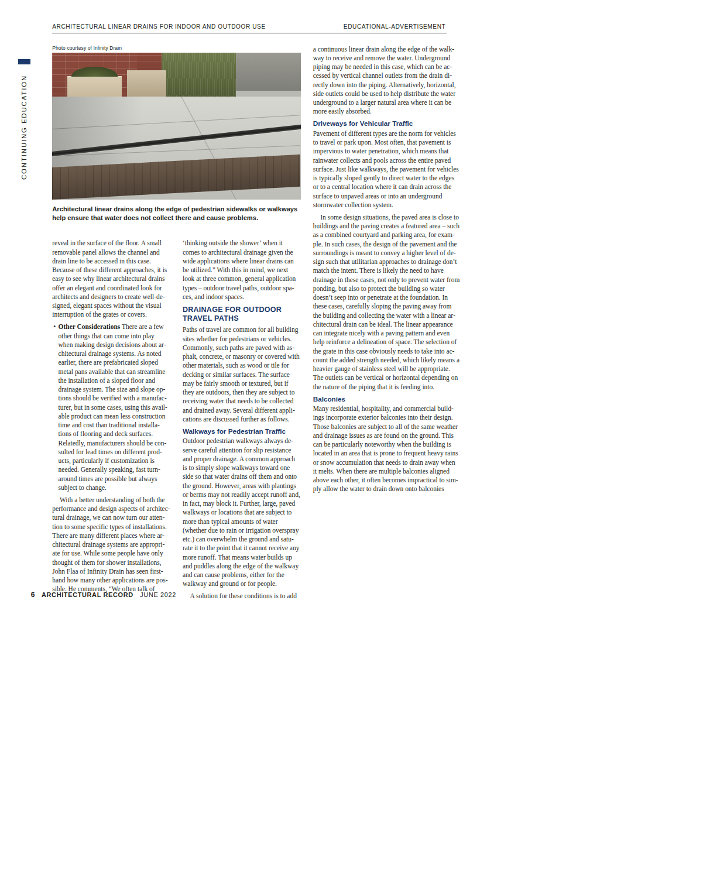Architectural Linear Drains for Indoor and Outdoor Use
Educational-Advertisement
Continuing Education
Photo courtesy of Infinity Drain
Architectural linear drains along the edge of pedestrian sidewalks or walkways help ensure that water does not collect there and cause problems.
reveal in the surface of the floor. A small removable panel allows the channel and drain line to be accessed in this case. Because of these different approaches, it is easy to see why linear architectural drains offer an elegant and coordinated look for architects and designers to create well-designed, elegant spaces without the visual interruption of the grates or covers.
Other Considerations There are a few other things that can come into play when making design decisions about architectural drainage systems. As noted earlier, there are prefabricated sloped metal pans available that can streamline the installation of a sloped floor and drainage system. The size and slope options should be verified with a manufacturer, but in some cases, using this available product can mean less construction time and cost than traditional installations of flooring and deck surfaces. Relatedly, manufacturers should be consulted for lead times on different products, particularly if customization is needed. Generally speaking, fast turnaround times are possible but always subject to change.
With a better understanding of both the performance and design aspects of architectural drainage, we can now turn our attention to some specific types of installations. There are many different places where architectural drainage systems are appropriate for use. While some people have only thought of them for shower installations, John Flaa of Infinity Drain has seen firsthand how many other applications are possible. He comments, “We often talk of ‘thinking outside the shower’ when it comes to architectural drainage given the wide applications where linear drains can be utilized.” With this in mind, we next look at three common, general application types – outdoor travel paths, outdoor spaces, and indoor spaces.
Drainage for Outdoor Travel Paths
Paths of travel are common for all building sites whether for pedestrians or vehicles. Commonly, such paths are paved with asphalt, concrete, or masonry or covered with other materials, such as wood or tile for decking or similar surfaces. The surface may be fairly smooth or textured, but if they are outdoors, then they are subject to receiving water that needs to be collected and drained away. Several different applications are discussed further as follows.
Walkways for Pedestrian Traffic
Outdoor pedestrian walkways always deserve careful attention for slip resistance and proper drainage. A common approach is to simply slope walkways toward one side so that water drains off them and onto the ground. However, areas with plantings or berms may not readily accept runoff and, in fact, may block it. Further, large, paved walkways or locations that are subject to more than typical amounts of water (whether due to rain or irrigation overspray etc.) can overwhelm the ground and saturate it to the point that it cannot receive any more runoff. That means water builds up and puddles along the edge of the walkway and can cause problems, either for the walkway and ground or for people.
A solution for these conditions is to add
a continuous linear drain along the edge of the walkway to receive and remove the water. Underground piping may be needed in this case, which can be accessed by vertical channel outlets from the drain directly down into the piping. Alternatively, horizontal, side outlets could be used to help distribute the water underground to a larger natural area where it can be more easily absorbed.
Driveways for Vehicular Traffic
Pavement of different types are the norm for vehicles to travel or park upon. Most often, that pavement is impervious to water penetration, which means that rainwater collects and pools across the entire paved surface. Just like walkways, the pavement for vehicles is typically sloped gently to direct water to the edges or to a central location where it can drain across the surface to unpaved areas or into an underground stormwater collection system.
In some design situations, the paved area is close to buildings and the paving creates a featured area – such as a combined courtyard and parking area, for example. In such cases, the design of the pavement and the surroundings is meant to convey a higher level of design such that utilitarian approaches to drainage don’t match the intent. There is likely the need to have drainage in these cases, not only to prevent water from ponding, but also to protect the building so water doesn’t seep into or penetrate at the foundation. In these cases, carefully sloping the paving away from the building and collecting the water with a linear architectural drain can be ideal. The linear appearance can integrate nicely with a paving pattern and even help reinforce a delineation of space. The selection of the grate in this case obviously needs to take into account the added strength needed, which likely means a heavier gauge of stainless steel will be appropriate. The outlets can be vertical or horizontal depending on the nature of the piping that it is feeding into.
Balconies
Many residential, hospitality, and commercial buildings incorporate exterior balconies into their design. Those balconies are subject to all of the same weather and drainage issues as are found on the ground. This can be particularly noteworthy when the building is located in an area that is prone to frequent heavy rains or snow accumulation that needs to drain away when it melts. When there are multiple balconies aligned above each other, it often becomes impractical to simply allow the water to drain down onto balconies
6
Architectural Record
June 2022